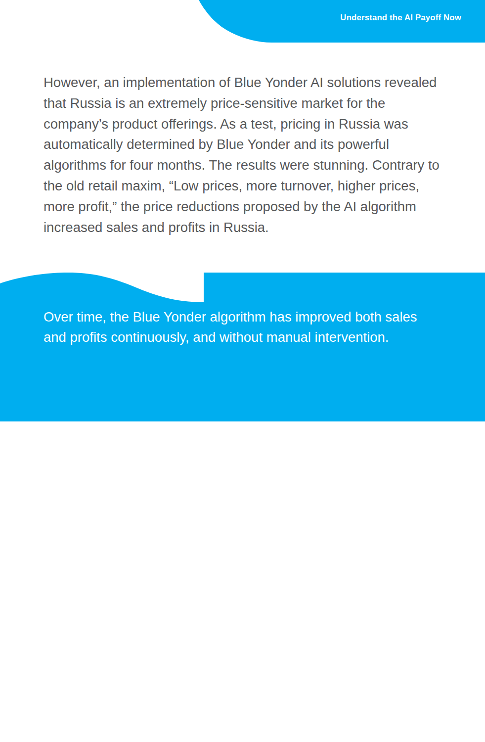Understand the AI Payoff Now
However, an implementation of Blue Yonder AI solutions revealed that Russia is an extremely price-sensitive market for the company’s product offerings. As a test, pricing in Russia was automatically determined by Blue Yonder and its powerful algorithms for four months. The results were stunning. Contrary to the old retail maxim, “Low prices, more turnover, higher prices, more profit,” the price reductions proposed by the AI algorithm increased sales and profits in Russia.
Over time, the Blue Yonder algorithm has improved both sales and profits continuously, and without manual intervention.